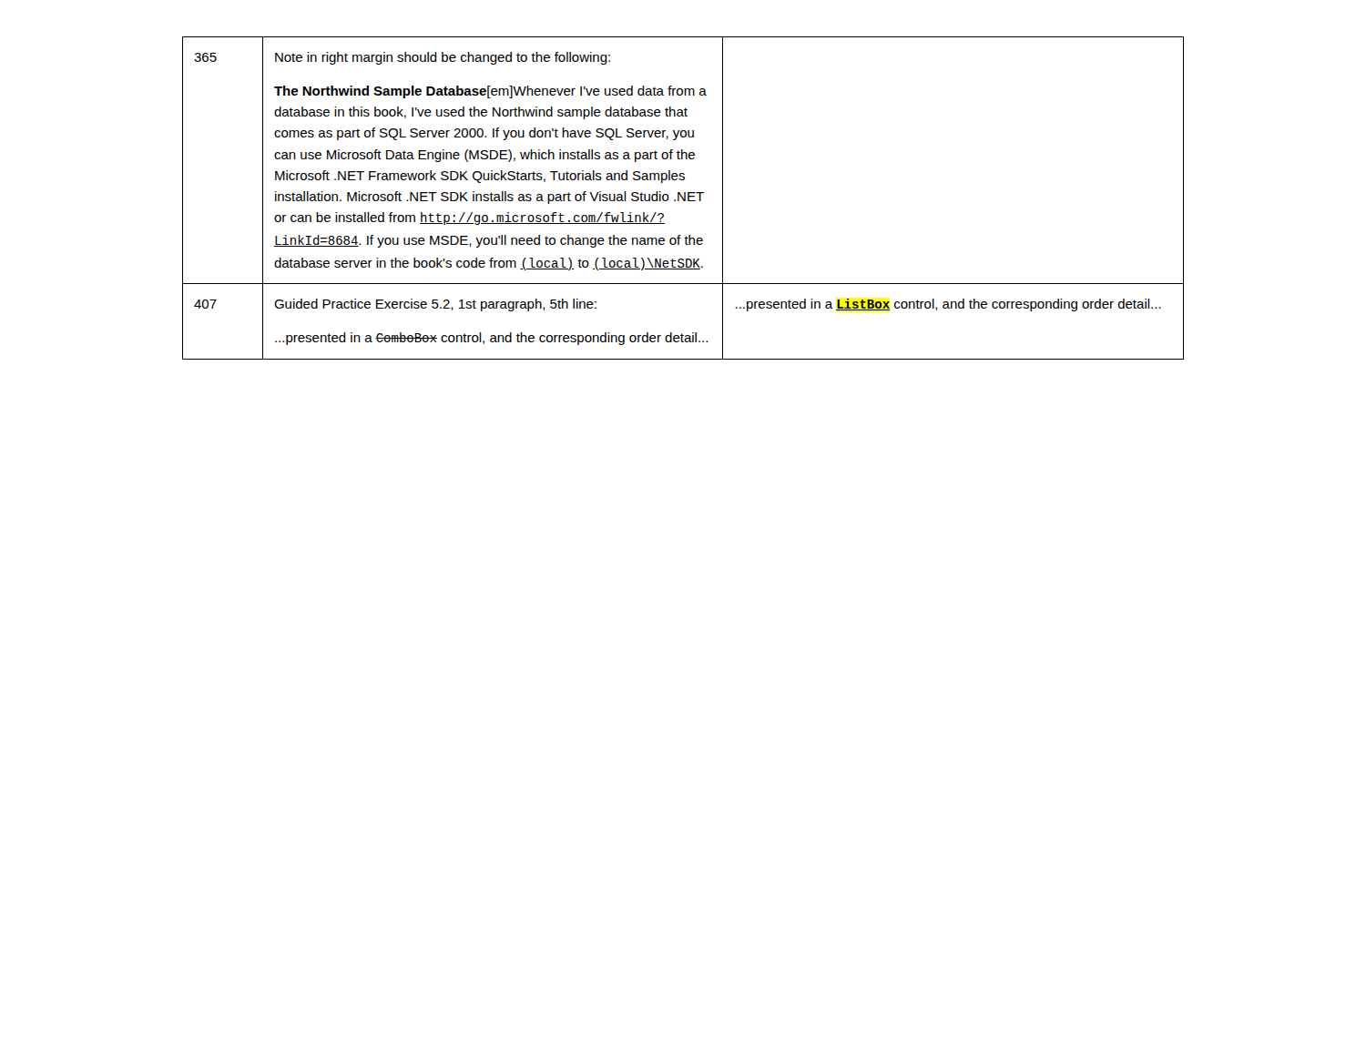| 365 | Note in right margin should be changed to the following: The Northwind Sample Database [em]Whenever I've used data from a database in this book, I've used the Northwind sample database that comes as part of SQL Server 2000. If you don't have SQL Server, you can use Microsoft Data Engine (MSDE), which installs as a part of the Microsoft .NET Framework SDK QuickStarts, Tutorials and Samples installation. Microsoft .NET SDK installs as a part of Visual Studio .NET or can be installed from http://go.microsoft.com/fwlink/?LinkId=8684 . If you use MSDE, you'll need to change the name of the database server in the book's code from (local) to (local)\NetSDK . | |
| 407 | Guided Practice Exercise 5.2, 1st paragraph, 5th line: ...presented in a ComboBox control, and the corresponding order detail... | ...presented in a ListBox control, and the corresponding order detail... |